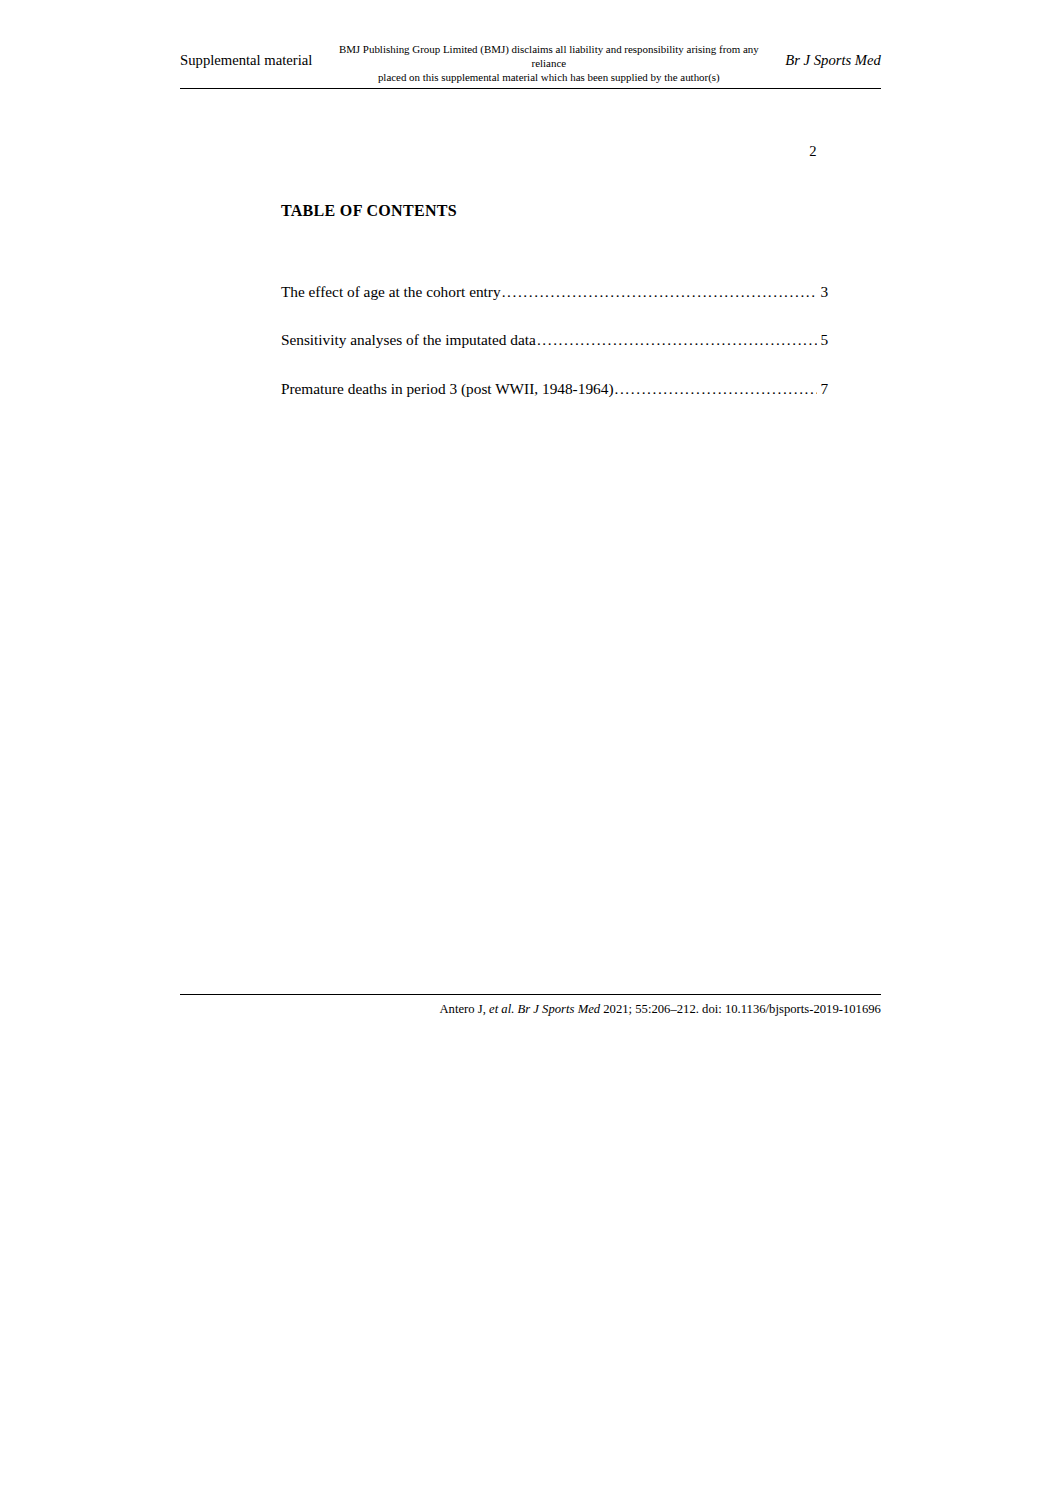Supplemental material
BMJ Publishing Group Limited (BMJ) disclaims all liability and responsibility arising from any reliance
placed on this supplemental material which has been supplied by the author(s)
Br J Sports Med
2
TABLE OF CONTENTS
The effect of age at the cohort entry .................................................................................................................. 3
Sensitivity analyses of the imputated data .......................................................................................... 5
Premature deaths in period 3 (post WWII, 1948-1964) ........................................................................ 7
Antero J, et al. Br J Sports Med 2021; 55:206–212. doi: 10.1136/bjsports-2019-101696